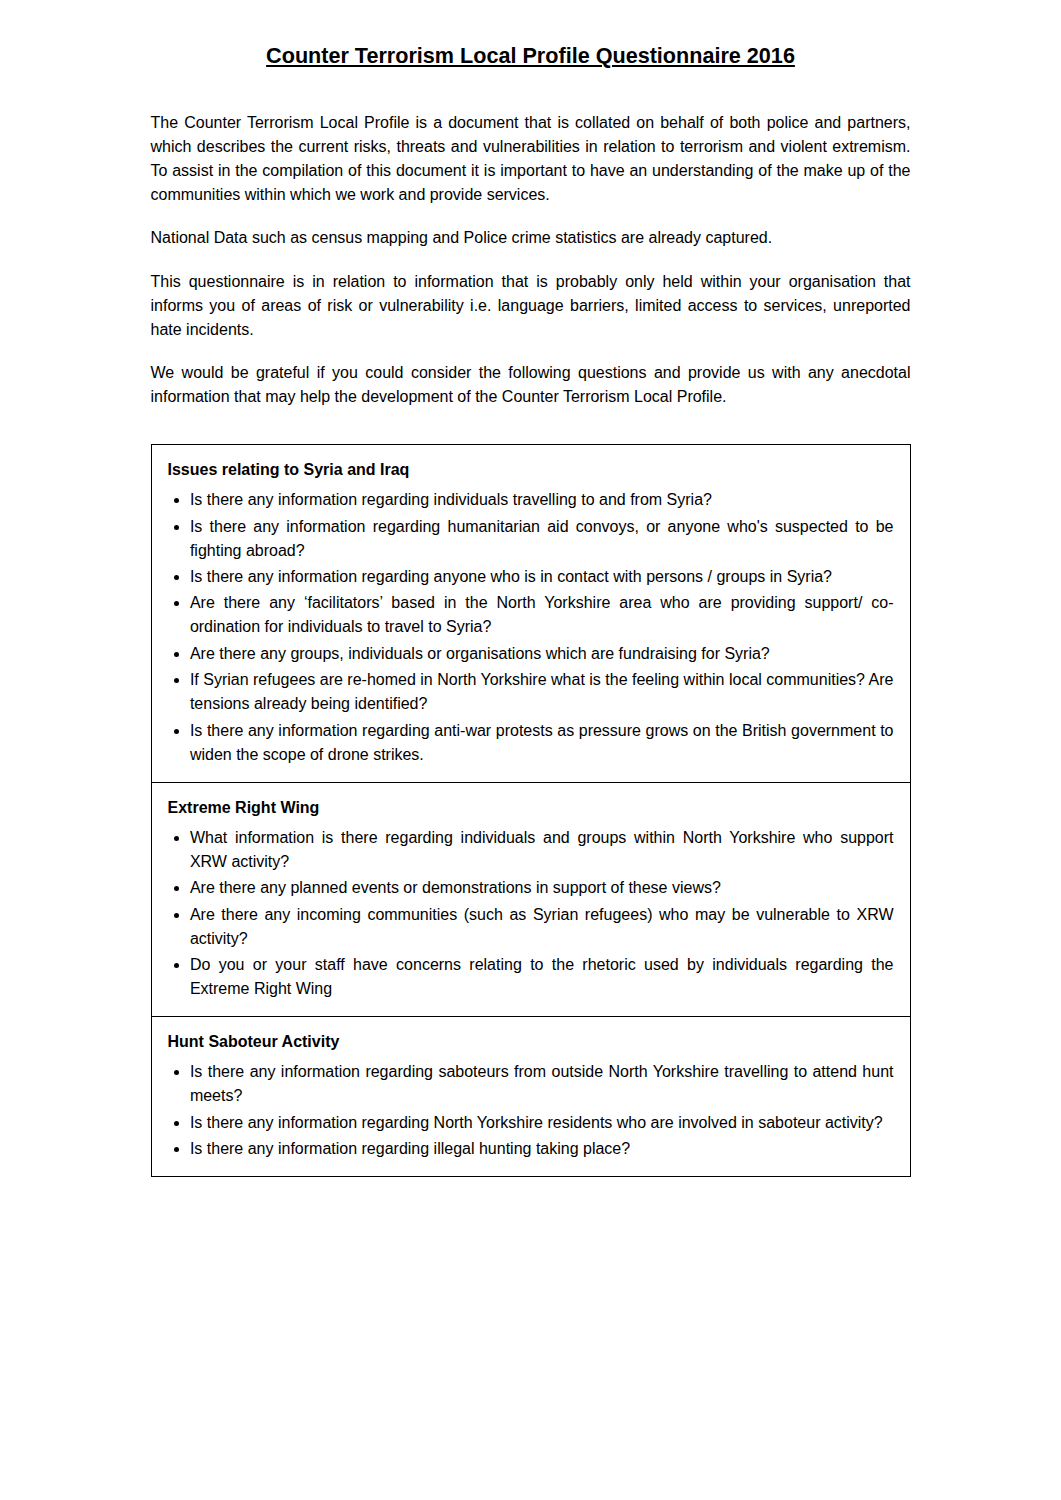Counter Terrorism Local Profile Questionnaire 2016
The Counter Terrorism Local Profile is a document that is collated on behalf of both police and partners, which describes the current risks, threats and vulnerabilities in relation to terrorism and violent extremism. To assist in the compilation of this document it is important to have an understanding of the make up of the communities within which we work and provide services.
National Data such as census mapping and Police crime statistics are already captured.
This questionnaire is in relation to information that is probably only held within your organisation that informs you of areas of risk or vulnerability i.e. language barriers, limited access to services, unreported hate incidents.
We would be grateful if you could consider the following questions and provide us with any anecdotal information that may help the development of the Counter Terrorism Local Profile.
Issues relating to Syria and Iraq
Is there any information regarding individuals travelling to and from Syria?
Is there any information regarding humanitarian aid convoys, or anyone who's suspected to be fighting abroad?
Is there any information regarding anyone who is in contact with persons / groups in Syria?
Are there any ‘facilitators’ based in the North Yorkshire area who are providing support/ co-ordination for individuals to travel to Syria?
Are there any groups, individuals or organisations which are fundraising for Syria?
If Syrian refugees are re-homed in North Yorkshire what is the feeling within local communities? Are tensions already being identified?
Is there any information regarding anti-war protests as pressure grows on the British government to widen the scope of drone strikes.
Extreme Right Wing
What information is there regarding individuals and groups within North Yorkshire who support XRW activity?
Are there any planned events or demonstrations in support of these views?
Are there any incoming communities (such as Syrian refugees) who may be vulnerable to XRW activity?
Do you or your staff have concerns relating to the rhetoric used by individuals regarding the Extreme Right Wing
Hunt Saboteur Activity
Is there any information regarding saboteurs from outside North Yorkshire travelling to attend hunt meets?
Is there any information regarding North Yorkshire residents who are involved in saboteur activity?
Is there any information regarding illegal hunting taking place?